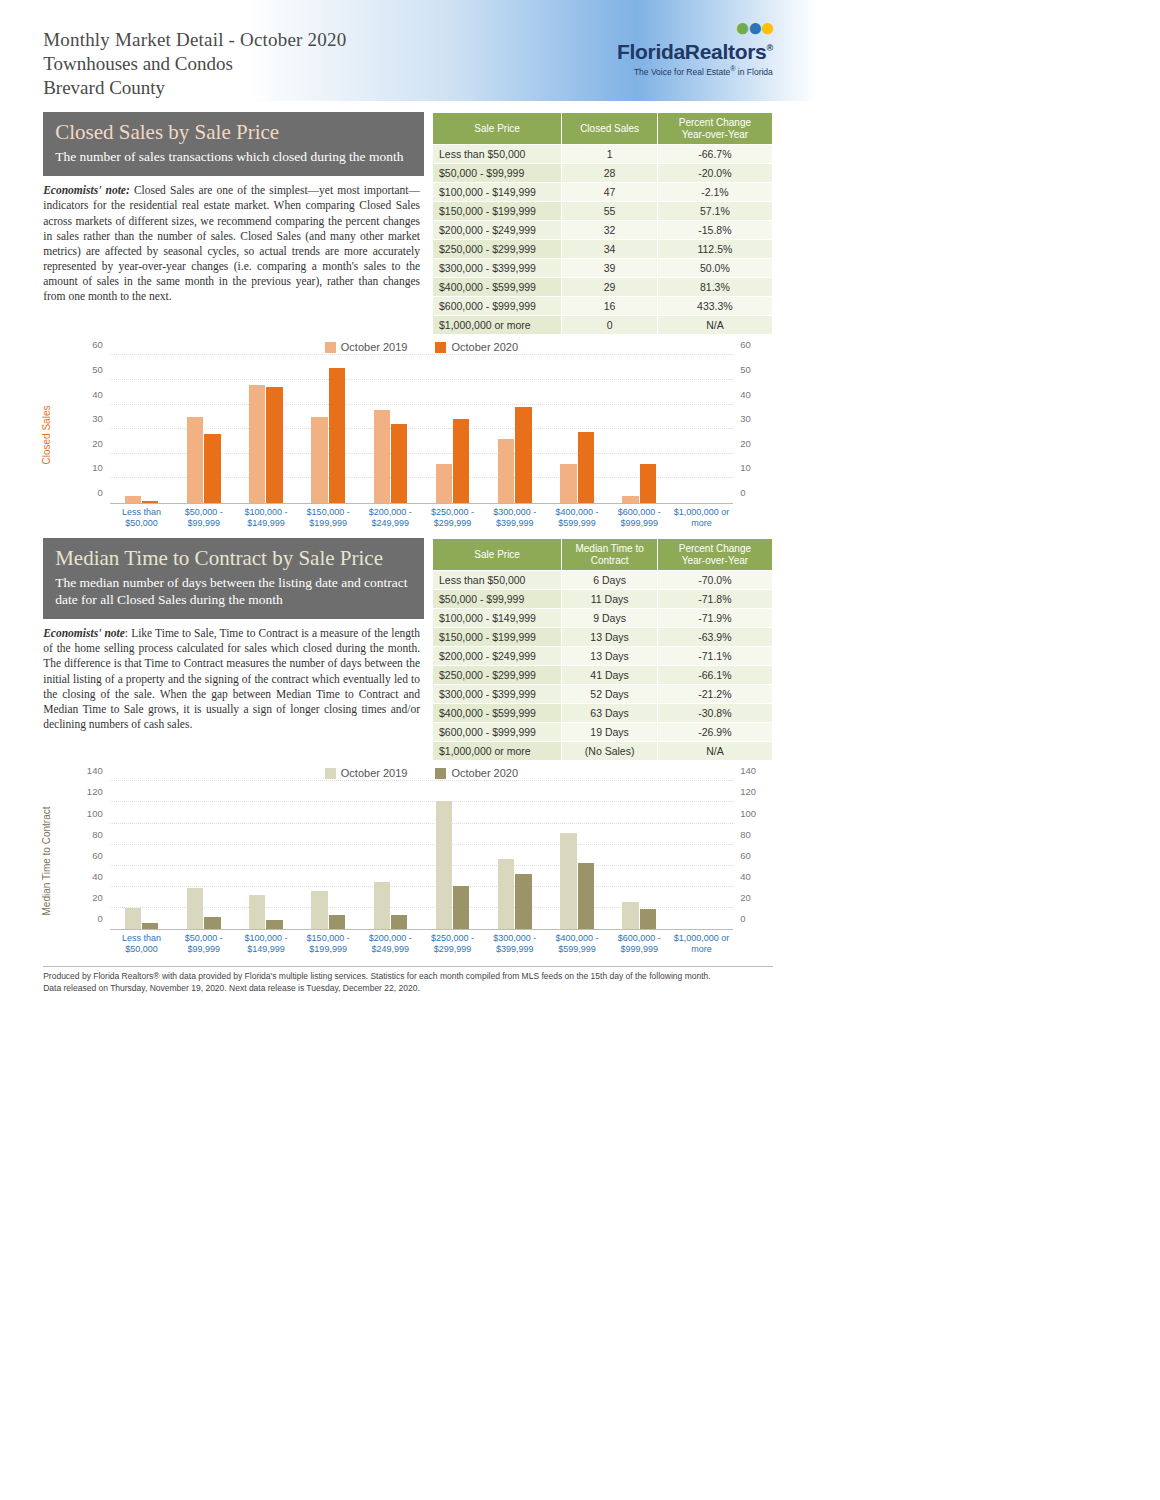Monthly Market Detail - October 2020
Townhouses and Condos
Brevard County
●●●
FloridaRealtors®
The Voice for Real Estate® in Florida
Closed Sales by Sale Price
The number of sales transactions which closed during the month
Economists' note: Closed Sales are one of the simplest—yet most important—indicators for the residential real estate market. When comparing Closed Sales across markets of different sizes, we recommend comparing the percent changes in sales rather than the number of sales. Closed Sales (and many other market metrics) are affected by seasonal cycles, so actual trends are more accurately represented by year-over-year changes (i.e. comparing a month's sales to the amount of sales in the same month in the previous year), rather than changes from one month to the next.
| Sale Price | Closed Sales | Percent Change Year-over-Year |
| --- | --- | --- |
| Less than $50,000 | 1 | -66.7% |
| $50,000 - $99,999 | 28 | -20.0% |
| $100,000 - $149,999 | 47 | -2.1% |
| $150,000 - $199,999 | 55 | 57.1% |
| $200,000 - $249,999 | 32 | -15.8% |
| $250,000 - $299,999 | 34 | 112.5% |
| $300,000 - $399,999 | 39 | 50.0% |
| $400,000 - $599,999 | 29 | 81.3% |
| $600,000 - $999,999 | 16 | 433.3% |
| $1,000,000 or more | 0 | N/A |
October 2019 October 2020
Closed Sales
0
10
20
30
40
50
60
0
10
20
30
40
50
60
Less than
$50,000
$50,000 -
$99,999
$100,000 -
$149,999
$150,000 -
$199,999
$200,000 -
$249,999
$250,000 -
$299,999
$300,000 -
$399,999
$400,000 -
$599,999
$600,000 -
$999,999
$1,000,000 or
more
Median Time to Contract by Sale Price
The median number of days between the listing date and contract date for all Closed Sales during the month
Economists' note: Like Time to Sale, Time to Contract is a measure of the length of the home selling process calculated for sales which closed during the month. The difference is that Time to Contract measures the number of days between the initial listing of a property and the signing of the contract which eventually led to the closing of the sale. When the gap between Median Time to Contract and Median Time to Sale grows, it is usually a sign of longer closing times and/or declining numbers of cash sales.
| Sale Price | Median Time to Contract | Percent Change Year-over-Year |
| --- | --- | --- |
| Less than $50,000 | 6 Days | -70.0% |
| $50,000 - $99,999 | 11 Days | -71.8% |
| $100,000 - $149,999 | 9 Days | -71.9% |
| $150,000 - $199,999 | 13 Days | -63.9% |
| $200,000 - $249,999 | 13 Days | -71.1% |
| $250,000 - $299,999 | 41 Days | -66.1% |
| $300,000 - $399,999 | 52 Days | -21.2% |
| $400,000 - $599,999 | 63 Days | -30.8% |
| $600,000 - $999,999 | 19 Days | -26.9% |
| $1,000,000 or more | (No Sales) | N/A |
October 2019 October 2020
Median Time to Contract
0
20
40
60
80
100
120
140
0
20
40
60
80
100
120
140
Less than
$50,000
$50,000 -
$99,999
$100,000 -
$149,999
$150,000 -
$199,999
$200,000 -
$249,999
$250,000 -
$299,999
$300,000 -
$399,999
$400,000 -
$599,999
$600,000 -
$999,999
$1,000,000 or
more
Produced by Florida Realtors® with data provided by Florida's multiple listing services. Statistics for each month compiled from MLS feeds on the 15th day of the following month.
Data released on Thursday, November 19, 2020. Next data release is Tuesday, December 22, 2020.